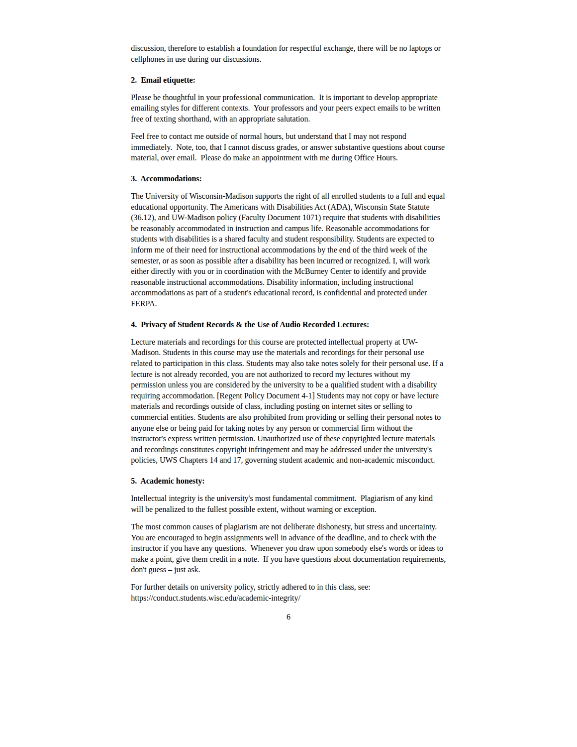discussion, therefore to establish a foundation for respectful exchange, there will be no laptops or cellphones in use during our discussions.
2. Email etiquette:
Please be thoughtful in your professional communication. It is important to develop appropriate emailing styles for different contexts. Your professors and your peers expect emails to be written free of texting shorthand, with an appropriate salutation.
Feel free to contact me outside of normal hours, but understand that I may not respond immediately. Note, too, that I cannot discuss grades, or answer substantive questions about course material, over email. Please do make an appointment with me during Office Hours.
3. Accommodations:
The University of Wisconsin-Madison supports the right of all enrolled students to a full and equal educational opportunity. The Americans with Disabilities Act (ADA), Wisconsin State Statute (36.12), and UW-Madison policy (Faculty Document 1071) require that students with disabilities be reasonably accommodated in instruction and campus life. Reasonable accommodations for students with disabilities is a shared faculty and student responsibility. Students are expected to inform me of their need for instructional accommodations by the end of the third week of the semester, or as soon as possible after a disability has been incurred or recognized. I, will work either directly with you or in coordination with the McBurney Center to identify and provide reasonable instructional accommodations. Disability information, including instructional accommodations as part of a student's educational record, is confidential and protected under FERPA.
4. Privacy of Student Records & the Use of Audio Recorded Lectures:
Lecture materials and recordings for this course are protected intellectual property at UW-Madison. Students in this course may use the materials and recordings for their personal use related to participation in this class. Students may also take notes solely for their personal use. If a lecture is not already recorded, you are not authorized to record my lectures without my permission unless you are considered by the university to be a qualified student with a disability requiring accommodation. [Regent Policy Document 4-1] Students may not copy or have lecture materials and recordings outside of class, including posting on internet sites or selling to commercial entities. Students are also prohibited from providing or selling their personal notes to anyone else or being paid for taking notes by any person or commercial firm without the instructor's express written permission. Unauthorized use of these copyrighted lecture materials and recordings constitutes copyright infringement and may be addressed under the university's policies, UWS Chapters 14 and 17, governing student academic and non-academic misconduct.
5. Academic honesty:
Intellectual integrity is the university's most fundamental commitment. Plagiarism of any kind will be penalized to the fullest possible extent, without warning or exception.
The most common causes of plagiarism are not deliberate dishonesty, but stress and uncertainty. You are encouraged to begin assignments well in advance of the deadline, and to check with the instructor if you have any questions. Whenever you draw upon somebody else's words or ideas to make a point, give them credit in a note. If you have questions about documentation requirements, don't guess – just ask.
For further details on university policy, strictly adhered to in this class, see:
https://conduct.students.wisc.edu/academic-integrity/
6